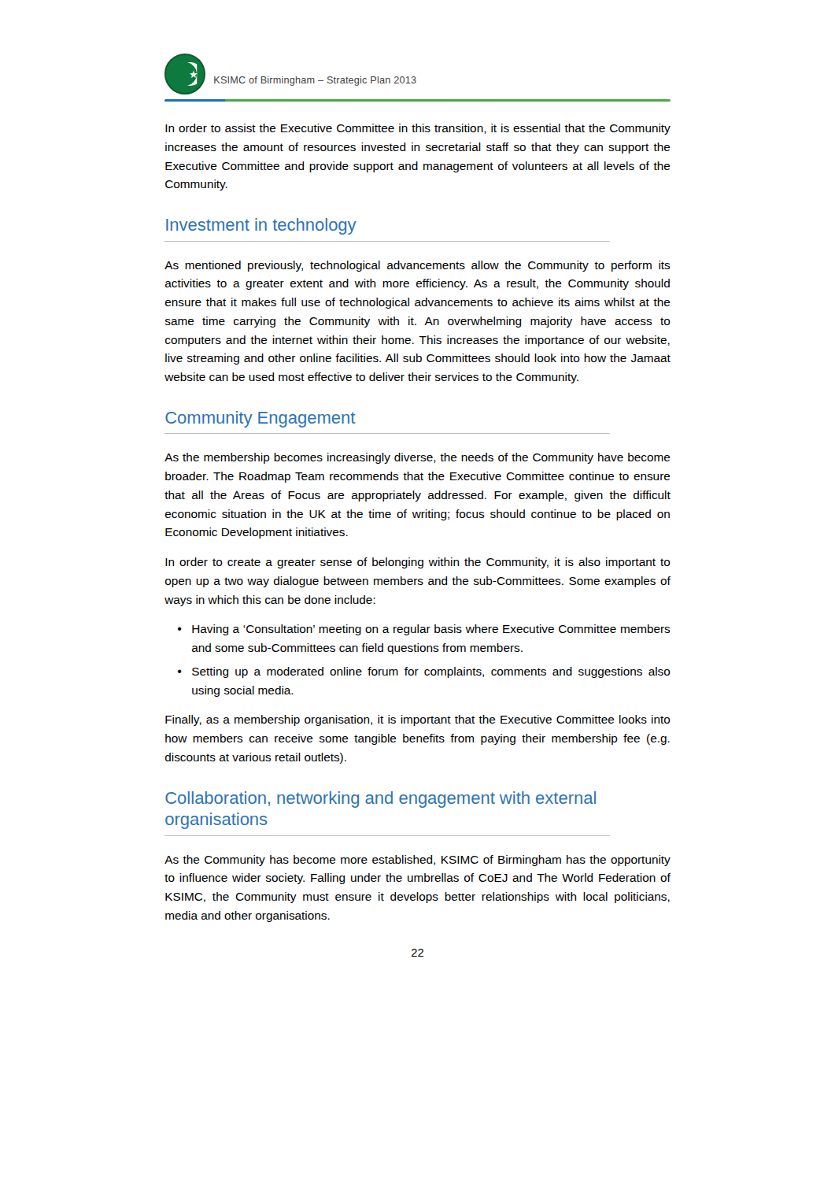KSIMC of Birmingham – Strategic Plan 2013
In order to assist the Executive Committee in this transition, it is essential that the Community increases the amount of resources invested in secretarial staff so that they can support the Executive Committee and provide support and management of volunteers at all levels of the Community.
Investment in technology
As mentioned previously, technological advancements allow the Community to perform its activities to a greater extent and with more efficiency. As a result, the Community should ensure that it makes full use of technological advancements to achieve its aims whilst at the same time carrying the Community with it. An overwhelming majority have access to computers and the internet within their home. This increases the importance of our website, live streaming and other online facilities. All sub Committees should look into how the Jamaat website can be used most effective to deliver their services to the Community.
Community Engagement
As the membership becomes increasingly diverse, the needs of the Community have become broader. The Roadmap Team recommends that the Executive Committee continue to ensure that all the Areas of Focus are appropriately addressed. For example, given the difficult economic situation in the UK at the time of writing; focus should continue to be placed on Economic Development initiatives.
In order to create a greater sense of belonging within the Community, it is also important to open up a two way dialogue between members and the sub-Committees. Some examples of ways in which this can be done include:
Having a ‘Consultation’ meeting on a regular basis where Executive Committee members and some sub-Committees can field questions from members.
Setting up a moderated online forum for complaints, comments and suggestions also using social media.
Finally, as a membership organisation, it is important that the Executive Committee looks into how members can receive some tangible benefits from paying their membership fee (e.g. discounts at various retail outlets).
Collaboration, networking and engagement with external organisations
As the Community has become more established, KSIMC of Birmingham has the opportunity to influence wider society. Falling under the umbrellas of CoEJ and The World Federation of KSIMC, the Community must ensure it develops better relationships with local politicians, media and other organisations.
22